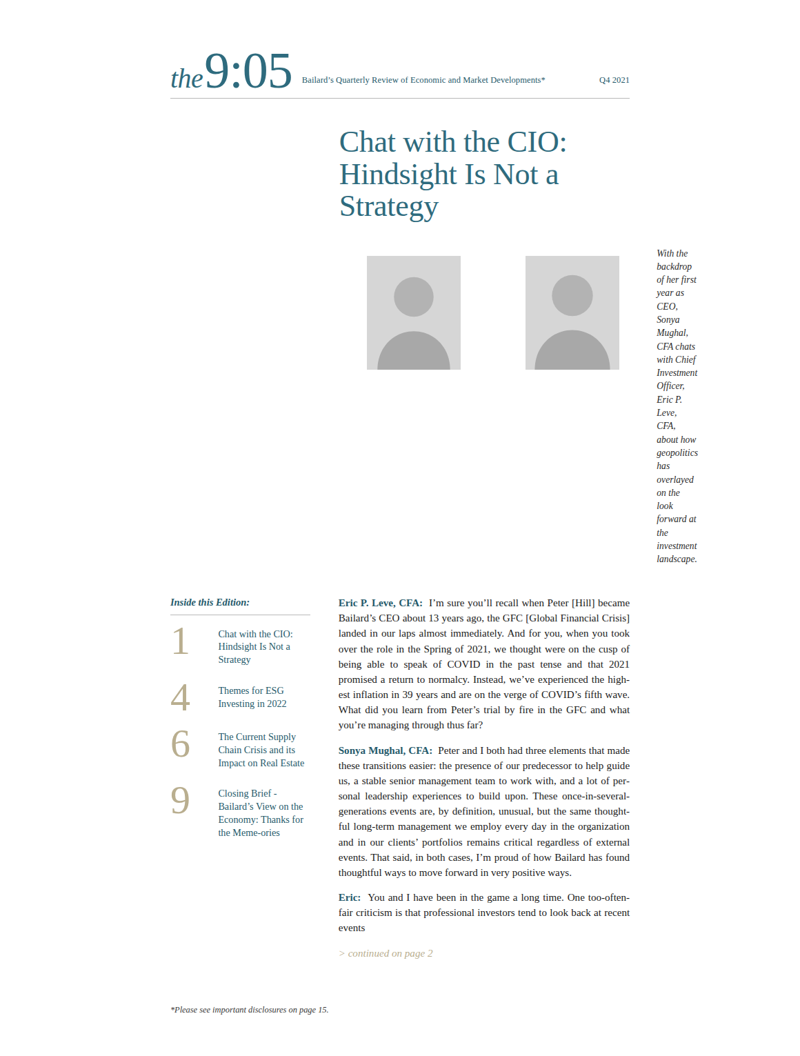the 9:05
Bailard’s Quarterly Review of Economic and Market Developments* Q4 2021
Chat with the CIO:
Hindsight Is Not a
Strategy
With the backdrop of her first year as CEO, Sonya Mughal, CFA chats with Chief Investment Officer, Eric P. Leve, CFA, about how geopolitics has overlayed on the look forward at the investment landscape.
Inside this Edition:
1 Chat with the CIO: Hindsight Is Not a Strategy
4 Themes for ESG Investing in 2022
6 The Current Supply Chain Crisis and its Impact on Real Estate
9 Closing Brief - Bailard’s View on the Economy: Thanks for the Meme-ories
Eric P. Leve, CFA: I’m sure you’ll recall when Peter [Hill] became Bailard’s CEO about 13 years ago, the GFC [Global Financial Crisis] landed in our laps almost immediately. And for you, when you took over the role in the Spring of 2021, we thought were on the cusp of being able to speak of COVID in the past tense and that 2021 promised a return to normalcy. Instead, we’ve experienced the highest inflation in 39 years and are on the verge of COVID’s fifth wave. What did you learn from Peter’s trial by fire in the GFC and what you’re managing through thus far?
Sonya Mughal, CFA: Peter and I both had three elements that made these transitions easier: the presence of our predecessor to help guide us, a stable senior management team to work with, and a lot of personal leadership experiences to build upon. These once-in-several-generations events are, by definition, unusual, but the same thoughtful long-term management we employ every day in the organization and in our clients’ portfolios remains critical regardless of external events. That said, in both cases, I’m proud of how Bailard has found thoughtful ways to move forward in very positive ways.
Eric: You and I have been in the game a long time. One too-often-fair criticism is that professional investors tend to look back at recent events
> continued on page 2
*Please see important disclosures on page 15.